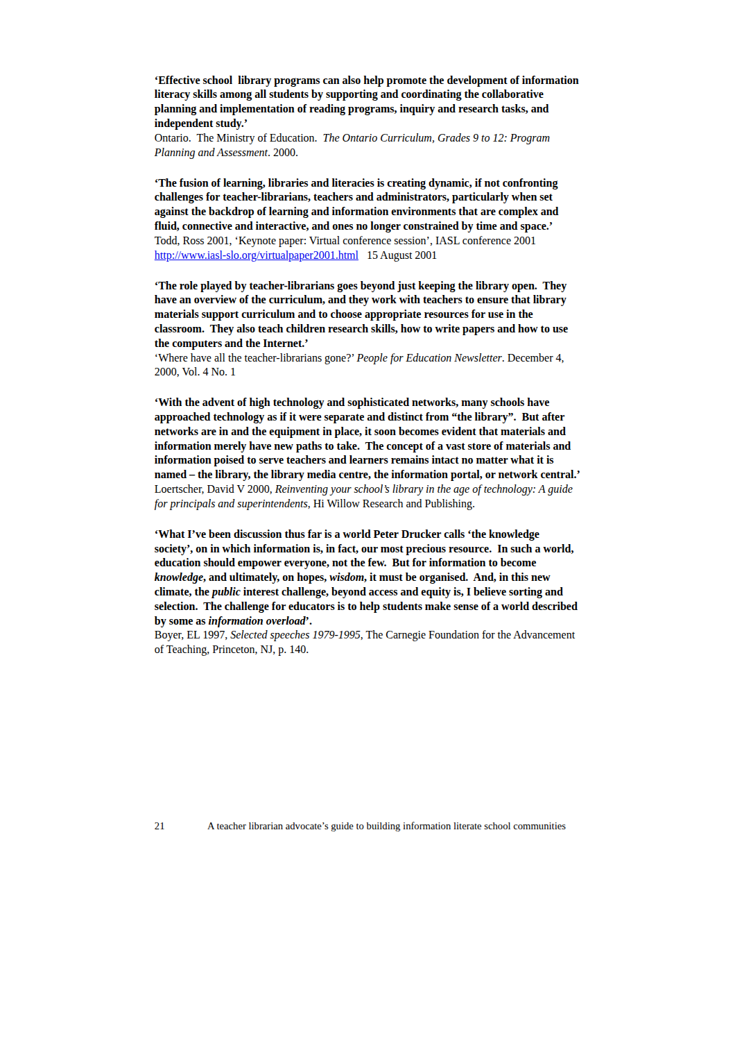‘Effective school library programs can also help promote the development of information literacy skills among all students by supporting and coordinating the collaborative planning and implementation of reading programs, inquiry and research tasks, and independent study.’
Ontario. The Ministry of Education. The Ontario Curriculum, Grades 9 to 12: Program Planning and Assessment. 2000.
‘The fusion of learning, libraries and literacies is creating dynamic, if not confronting challenges for teacher-librarians, teachers and administrators, particularly when set against the backdrop of learning and information environments that are complex and fluid, connective and interactive, and ones no longer constrained by time and space.’
Todd, Ross 2001, ‘Keynote paper: Virtual conference session’, IASL conference 2001
http://www.iasl-slo.org/virtualpaper2001.html 15 August 2001
‘The role played by teacher-librarians goes beyond just keeping the library open. They have an overview of the curriculum, and they work with teachers to ensure that library materials support curriculum and to choose appropriate resources for use in the classroom. They also teach children research skills, how to write papers and how to use the computers and the Internet.’
‘Where have all the teacher-librarians gone?’ People for Education Newsletter. December 4, 2000, Vol. 4 No. 1
‘With the advent of high technology and sophisticated networks, many schools have approached technology as if it were separate and distinct from “the library”. But after networks are in and the equipment in place, it soon becomes evident that materials and information merely have new paths to take. The concept of a vast store of materials and information poised to serve teachers and learners remains intact no matter what it is named – the library, the library media centre, the information portal, or network central.’
Loertscher, David V 2000, Reinventing your school’s library in the age of technology: A guide for principals and superintendents, Hi Willow Research and Publishing.
‘What I’ve been discussion thus far is a world Peter Drucker calls ‘the knowledge society’, on in which information is, in fact, our most precious resource. In such a world, education should empower everyone, not the few. But for information to become knowledge, and ultimately, on hopes, wisdom, it must be organised. And, in this new climate, the public interest challenge, beyond access and equity is, I believe sorting and selection. The challenge for educators is to help students make sense of a world described by some as information overload’.
Boyer, EL 1997, Selected speeches 1979-1995, The Carnegie Foundation for the Advancement of Teaching, Princeton, NJ, p. 140.
21 A teacher librarian advocate’s guide to building information literate school communities